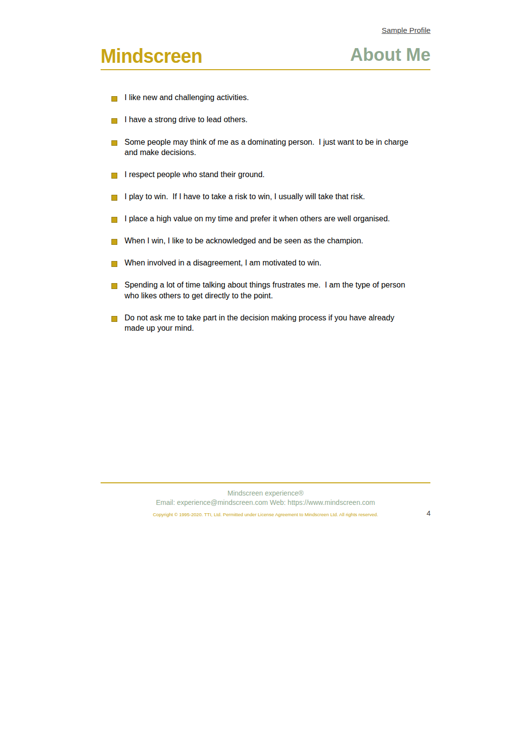Sample Profile
Mindscreen
About Me
I like new and challenging activities.
I have a strong drive to lead others.
Some people may think of me as a dominating person. I just want to be in charge and make decisions.
I respect people who stand their ground.
I play to win. If I have to take a risk to win, I usually will take that risk.
I place a high value on my time and prefer it when others are well organised.
When I win, I like to be acknowledged and be seen as the champion.
When involved in a disagreement, I am motivated to win.
Spending a lot of time talking about things frustrates me. I am the type of person who likes others to get directly to the point.
Do not ask me to take part in the decision making process if you have already made up your mind.
Mindscreen experience®
Email: experience@mindscreen.com Web: https://www.mindscreen.com
Copyright © 1995-2020. TTI, Ltd. Permitted under License Agreement to Mindscreen Ltd. All rights reserved.
4